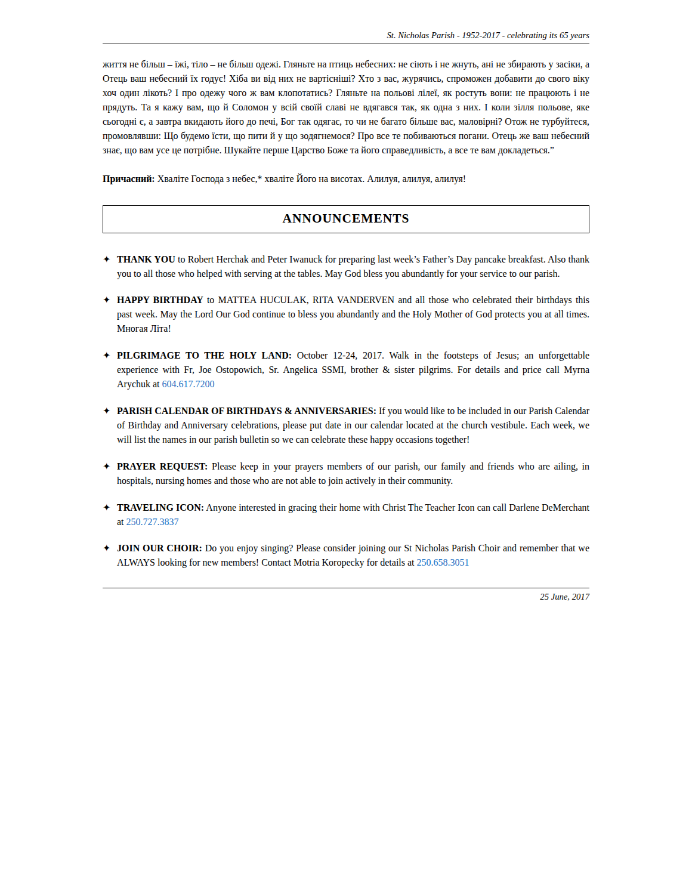St. Nicholas Parish - 1952-2017 - celebrating its 65 years
життя не більш – їжі, тіло – не більш одежі. Гляньте на птиць небесних: не сіють і не жнуть, ані не збирають у засіки, а Отець ваш небесний їх годує! Хіба ви від них не вартісніші? Хто з вас, журячись, спроможен добавити до свого віку хоч один лікоть? І про одежу чого ж вам клопотатись? Гляньте на польові лілеї, як ростуть вони: не працюють і не прядуть. Та я кажу вам, що й Соломон у всій своїй славі не вдягався так, як одна з них. І коли зілля польове, яке сьогодні є, а завтра вкидають його до печі, Бог так одягає, то чи не багато більше вас, маловірні? Отож не турбуйтеся, промовлявши: Що будемо їсти, що пити й у що зодягнемося? Про все те побиваються погани. Отець же ваш небесний знає, що вам усе це потрібне. Шукайте перше Царство Боже та його справедливість, а все те вам докладеться.”
Причасний: Хваліте Господа з небес,* хваліте Його на висотах. Алилуя, алилуя, алилуя!
ANNOUNCEMENTS
THANK YOU to Robert Herchak and Peter Iwanuck for preparing last week’s Father’s Day pancake breakfast. Also thank you to all those who helped with serving at the tables. May God bless you abundantly for your service to our parish.
HAPPY BIRTHDAY to MATTEA HUCULAK, RITA VANDERVEN and all those who celebrated their birthdays this past week. May the Lord Our God continue to bless you abundantly and the Holy Mother of God protects you at all times. Многая Літа!
PILGRIMAGE TO THE HOLY LAND: October 12-24, 2017. Walk in the footsteps of Jesus; an unforgettable experience with Fr, Joe Ostopowich, Sr. Angelica SSMI, brother & sister pilgrims. For details and price call Myrna Arychuk at 604.617.7200
PARISH CALENDAR OF BIRTHDAYS & ANNIVERSARIES: If you would like to be included in our Parish Calendar of Birthday and Anniversary celebrations, please put date in our calendar located at the church vestibule. Each week, we will list the names in our parish bulletin so we can celebrate these happy occasions together!
PRAYER REQUEST: Please keep in your prayers members of our parish, our family and friends who are ailing, in hospitals, nursing homes and those who are not able to join actively in their community.
TRAVELING ICON: Anyone interested in gracing their home with Christ The Teacher Icon can call Darlene DeMerchant at 250.727.3837
JOIN OUR CHOIR: Do you enjoy singing? Please consider joining our St Nicholas Parish Choir and remember that we ALWAYS looking for new members! Contact Motria Koropecky for details at 250.658.3051
25 June, 2017